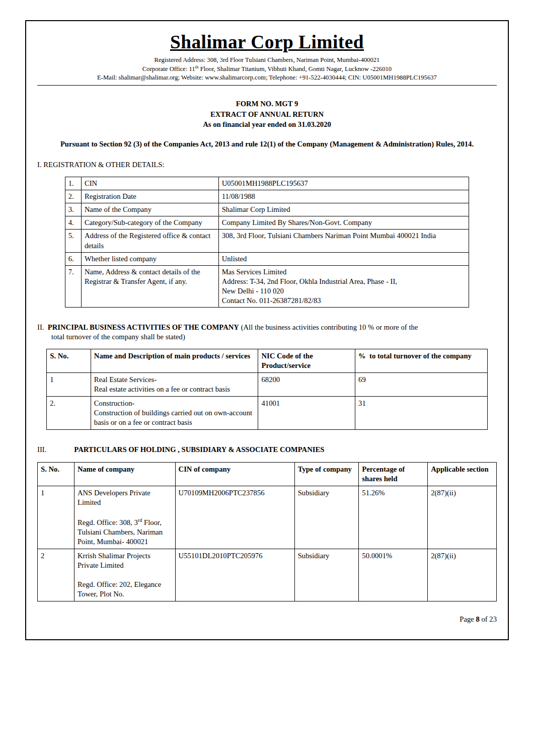Shalimar Corp Limited
Registered Address: 308, 3rd Floor Tulsiani Chambers, Nariman Point, Mumbai-400021
Corporate Office: 11th Floor, Shalimar Titanium, Vibhuti Khand, Gomti Nagar, Lucknow -226010
E-Mail: shalimar@shalimar.org; Website: www.shalimarcorp.com; Telephone: +91-522-4030444; CIN: U05001MH1988PLC195637
FORM NO. MGT 9
EXTRACT OF ANNUAL RETURN
As on financial year ended on 31.03.2020
Pursuant to Section 92 (3) of the Companies Act, 2013 and rule 12(1) of the Company (Management & Administration) Rules, 2014.
I. REGISTRATION & OTHER DETAILS:
| 1. | CIN | U05001MH1988PLC195637 |
| 2. | Registration Date | 11/08/1988 |
| 3. | Name of the Company | Shalimar Corp Limited |
| 4. | Category/Sub-category of the Company | Company Limited By Shares/Non-Govt. Company |
| 5. | Address of the Registered office & contact details | 308, 3rd Floor, Tulsiani Chambers Nariman Point Mumbai 400021 India |
| 6. | Whether listed company | Unlisted |
| 7. | Name, Address & contact details of the Registrar & Transfer Agent, if any. | Mas Services Limited Address: T-34, 2nd Floor, Okhla Industrial Area, Phase - II, New Delhi - 110 020 Contact No. 011-26387281/82/83 |
II. PRINCIPAL BUSINESS ACTIVITIES OF THE COMPANY (All the business activities contributing 10 % or more of the
total turnover of the company shall be stated)
| S. No. | Name and Description of main products / services | NIC Code of the Product/service | % to total turnover of the company |
| --- | --- | --- | --- |
| 1 | Real Estate Services- Real estate activities on a fee or contract basis | 68200 | 69 |
| 2. | Construction- Construction of buildings carried out on own-account basis or on a fee or contract basis | 41001 | 31 |
III. PARTICULARS OF HOLDING , SUBSIDIARY & ASSOCIATE COMPANIES
| S. No. | Name of company | CIN of company | Type of company | Percentage of shares held | Applicable section |
| --- | --- | --- | --- | --- | --- |
| 1 | ANS Developers Private Limited Regd. Office: 308, 3 rd Floor, Tulsiani Chambers, Nariman Point, Mumbai- 400021 | U70109MH2006PTC237856 | Subsidiary | 51.26% | 2(87)(ii) |
| 2 | Krrish Shalimar Projects Private Limited Regd. Office: 202, Elegance Tower, Plot No. | U55101DL2010PTC205976 | Subsidiary | 50.0001% | 2(87)(ii) |
Page 8 of 23